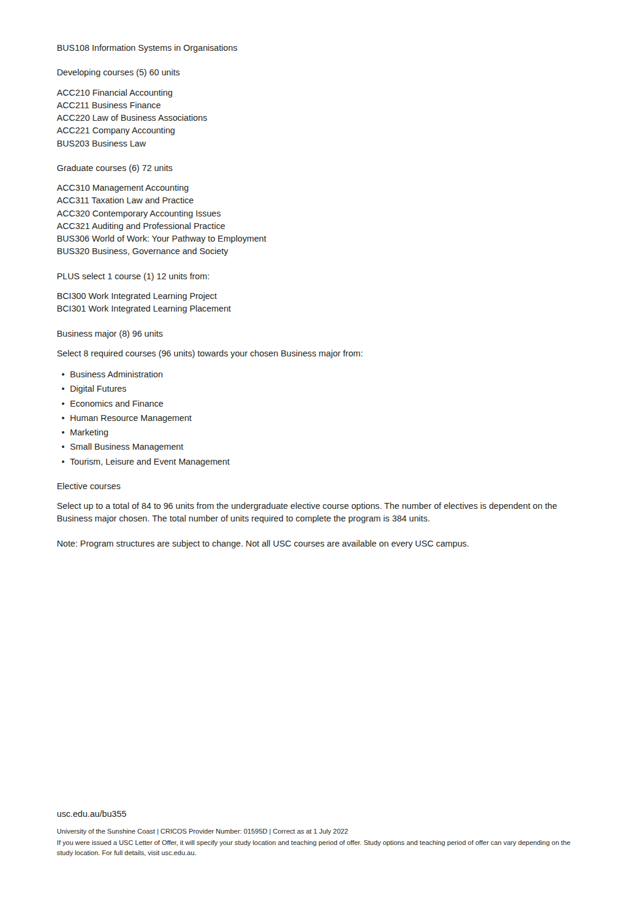BUS108 Information Systems in Organisations
Developing courses (5) 60 units
ACC210 Financial Accounting
ACC211 Business Finance
ACC220 Law of Business Associations
ACC221 Company Accounting
BUS203 Business Law
Graduate courses (6) 72 units
ACC310 Management Accounting
ACC311 Taxation Law and Practice
ACC320 Contemporary Accounting Issues
ACC321 Auditing and Professional Practice
BUS306 World of Work: Your Pathway to Employment
BUS320 Business, Governance and Society
PLUS select 1 course (1) 12 units from:
BCI300 Work Integrated Learning Project
BCI301 Work Integrated Learning Placement
Business major (8) 96 units
Select 8 required courses (96 units) towards your chosen Business major from:
Business Administration
Digital Futures
Economics and Finance
Human Resource Management
Marketing
Small Business Management
Tourism, Leisure and Event Management
Elective courses
Select up to a total of 84 to 96 units from the undergraduate elective course options. The number of electives is dependent on the Business major chosen. The total number of units required to complete the program is 384 units.
Note: Program structures are subject to change. Not all USC courses are available on every USC campus.
usc.edu.au/bu355
University of the Sunshine Coast | CRICOS Provider Number: 01595D | Correct as at 1 July 2022
If you were issued a USC Letter of Offer, it will specify your study location and teaching period of offer. Study options and teaching period of offer can vary depending on the study location. For full details, visit usc.edu.au.